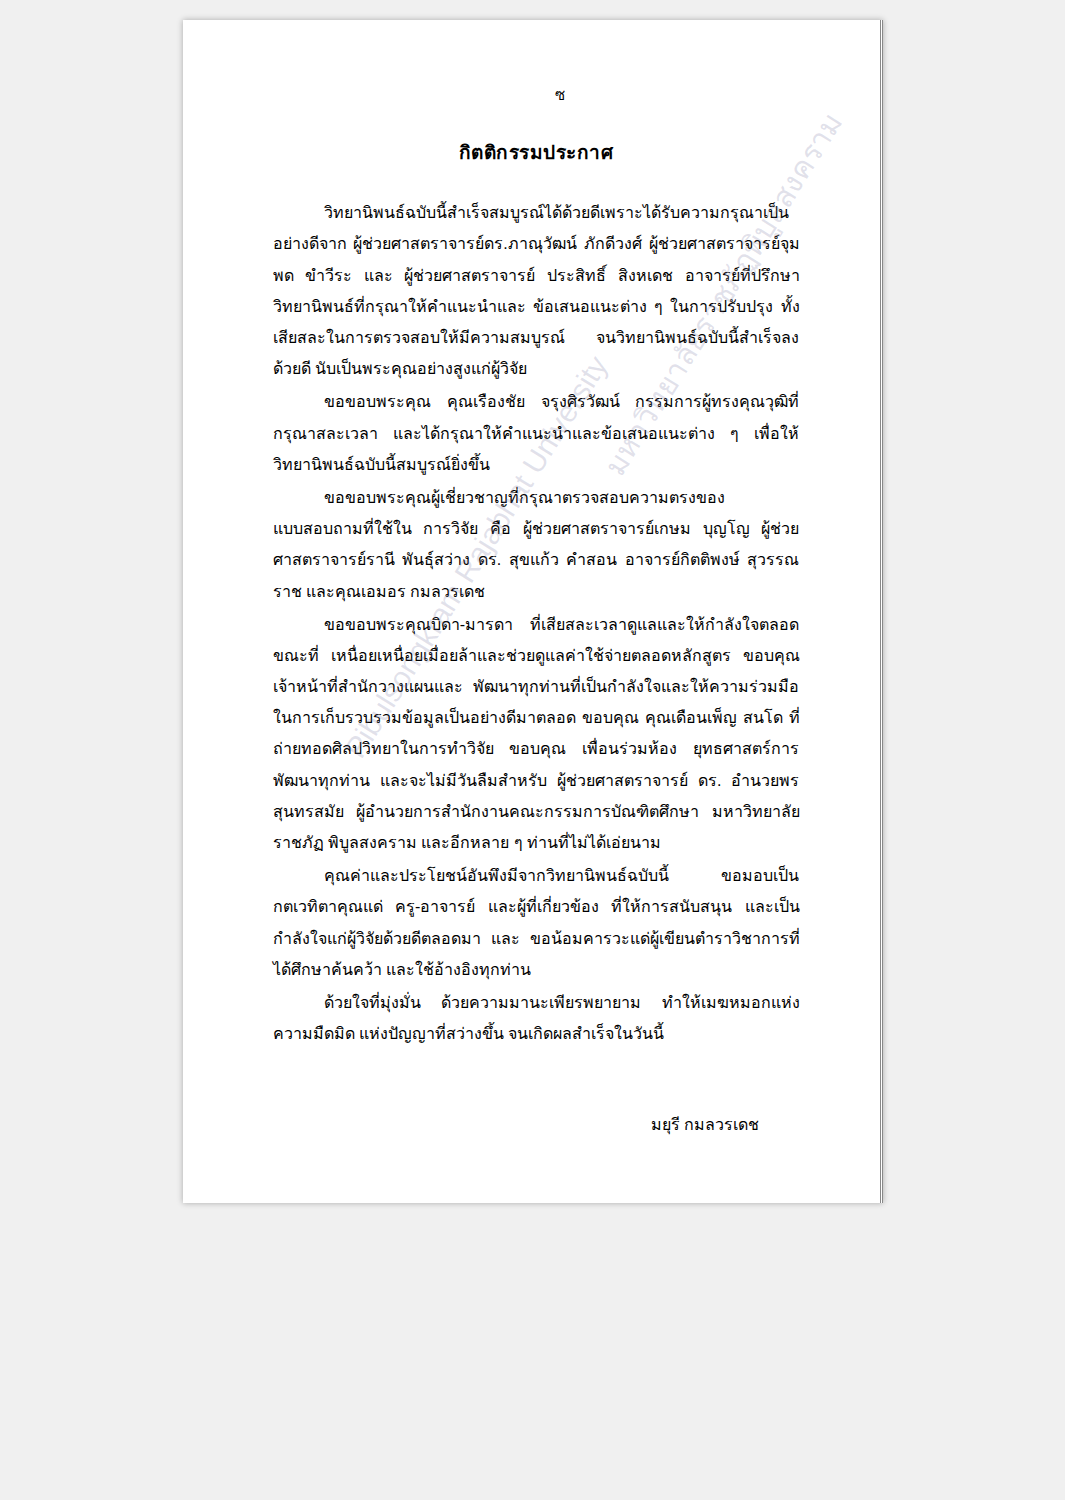มหาวิทยาลัยราชภัฏพิบูลสงคราม Pibulsongkram Rajabhat University
ซ
กิตติกรรมประกาศ
วิทยานิพนธ์ฉบับนี้สำเร็จสมบูรณ์ได้ด้วยดีเพราะได้รับความกรุณาเป็นอย่างดีจาก ผู้ช่วยศาสตราจารย์ดร.ภาณุวัฒน์ ภักดีวงศ์ ผู้ช่วยศาสตราจารย์จุมพด ขำวีระ และ ผู้ช่วยศาสตราจารย์ ประสิทธิ์ สิงหเดช อาจารย์ที่ปรึกษาวิทยานิพนธ์ที่กรุณาให้คำแนะนำและ ข้อเสนอแนะต่าง ๆ ในการปรับปรุง ทั้งเสียสละในการตรวจสอบให้มีความสมบูรณ์ จนวิทยานิพนธ์ฉบับนี้สำเร็จลงด้วยดี นับเป็นพระคุณอย่างสูงแก่ผู้วิจัย
ขอขอบพระคุณ คุณเรืองชัย จรุงศิรวัฒน์ กรรมการผู้ทรงคุณวุฒิที่กรุณาสละเวลา และได้กรุณาให้คำแนะนำและข้อเสนอแนะต่าง ๆ เพื่อให้วิทยานิพนธ์ฉบับนี้สมบูรณ์ยิ่งขึ้น
ขอขอบพระคุณผู้เชี่ยวชาญที่กรุณาตรวจสอบความตรงของแบบสอบถามที่ใช้ใน การวิจัย คือ ผู้ช่วยศาสตราจารย์เกษม บุญโญ ผู้ช่วยศาสตราจารย์รานี พันธุ์สว่าง ดร. สุขแก้ว คำสอน อาจารย์กิตติพงษ์ สุวรรณราช และคุณเอมอร กมลวรเดช
ขอขอบพระคุณบิดา-มารดา ที่เสียสละเวลาดูแลและให้กำลังใจตลอดขณะที่ เหนื่อยเหนื่อยเมื่อยล้าและช่วยดูแลค่าใช้จ่ายตลอดหลักสูตร ขอบคุณเจ้าหน้าที่สำนักวางแผนและ พัฒนาทุกท่านที่เป็นกำลังใจและให้ความร่วมมือในการเก็บรวบรวมข้อมูลเป็นอย่างดีมาตลอด ขอบคุณ คุณเดือนเพ็ญ สนโด ที่ถ่ายทอดศิลปวิทยาในการทำวิจัย ขอบคุณ เพื่อนร่วมห้อง ยุทธศาสตร์การพัฒนาทุกท่าน และจะไม่มีวันลืมสำหรับ ผู้ช่วยศาสตราจารย์ ดร. อำนวยพร สุนทรสมัย ผู้อำนวยการสำนักงานคณะกรรมการบัณฑิตศึกษา มหาวิทยาลัยราชภัฏ พิบูลสงคราม และอีกหลาย ๆ ท่านที่ไม่ได้เอ่ยนาม
คุณค่าและประโยชน์อันพึงมีจากวิทยานิพนธ์ฉบับนี้ ขอมอบเป็นกตเวทิตาคุณแด่ ครู-อาจารย์ และผู้ที่เกี่ยวข้อง ที่ให้การสนับสนุน และเป็นกำลังใจแก่ผู้วิจัยด้วยดีตลอดมา และ ขอน้อมคารวะแด่ผู้เขียนตำราวิชาการที่ได้ศึกษาค้นคว้า และใช้อ้างอิงทุกท่าน
ด้วยใจที่มุ่งมั่น ด้วยความมานะเพียรพยายาม ทำให้เมฆหมอกแห่งความมืดมิด แห่งปัญญาที่สว่างขึ้น จนเกิดผลสำเร็จในวันนี้
มยุรี กมลวรเดช